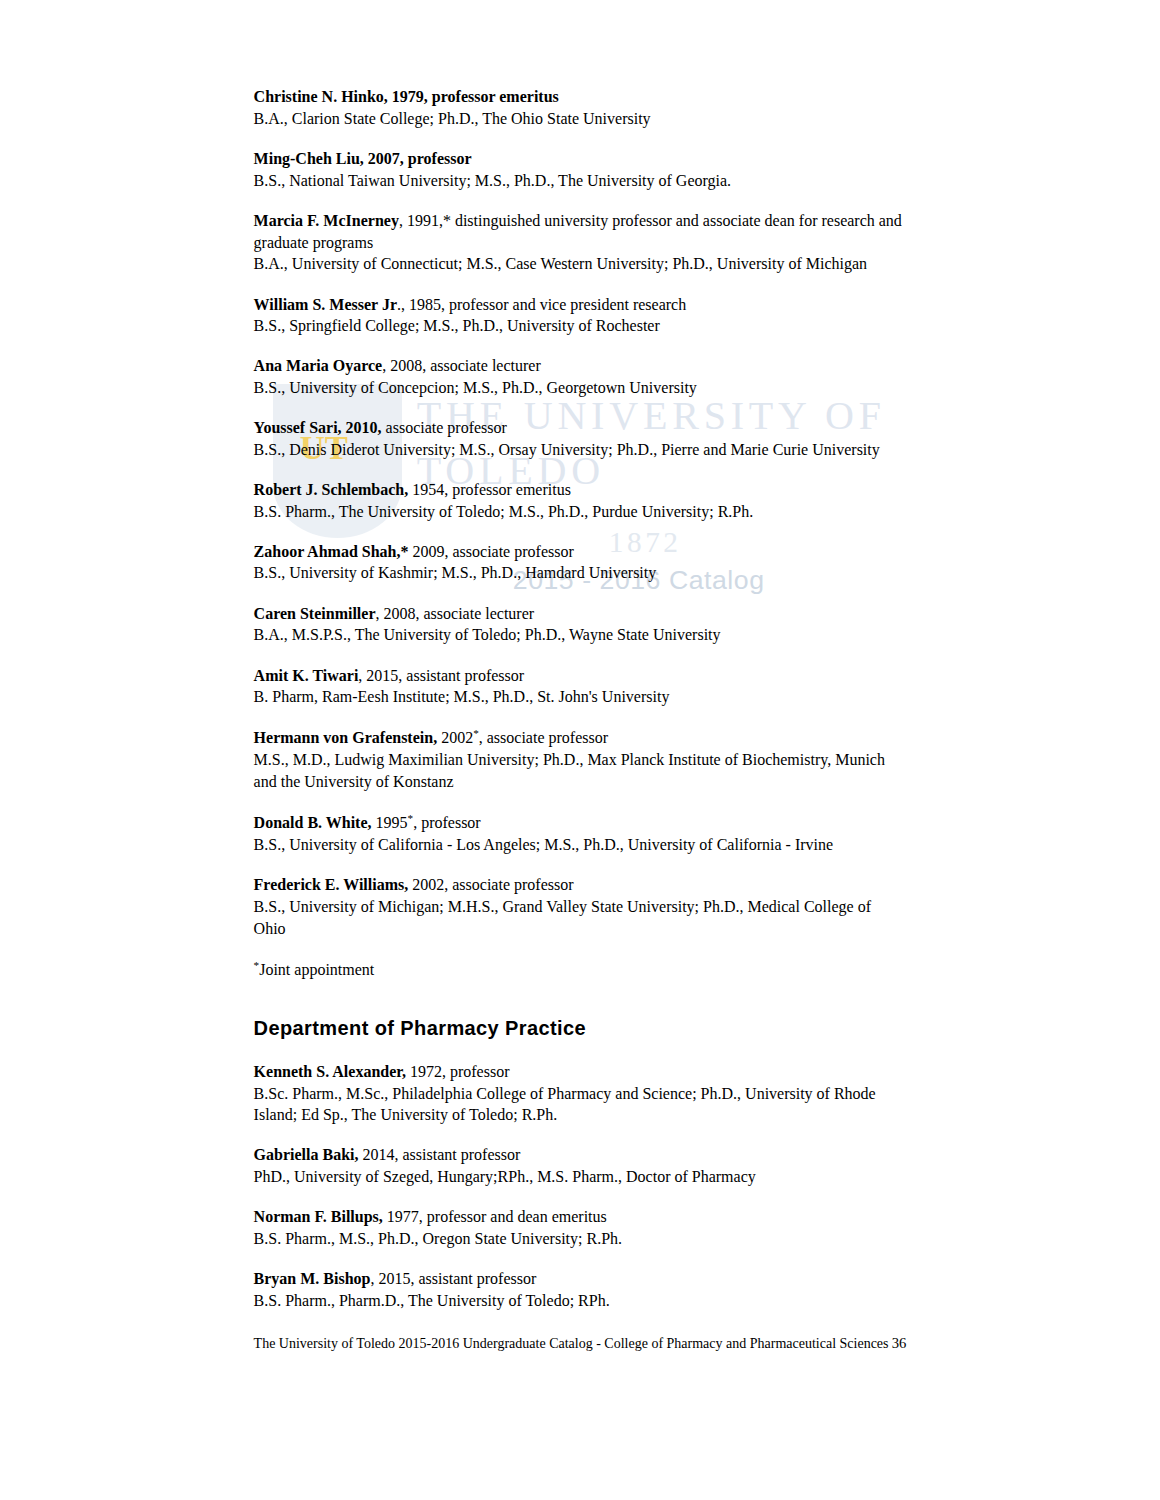THE UNIVERSITY OF
TOLEDO
1872
2015 - 2016 Catalog
Christine N. Hinko, 1979, professor emeritus
B.A., Clarion State College; Ph.D., The Ohio State University
Ming-Cheh Liu, 2007, professor
B.S., National Taiwan University; M.S., Ph.D., The University of Georgia.
Marcia F. McInerney, 1991,* distinguished university professor and associate dean for research and graduate programs
B.A., University of Connecticut; M.S., Case Western University; Ph.D., University of Michigan
William S. Messer Jr., 1985, professor and vice president research
B.S., Springfield College; M.S., Ph.D., University of Rochester
Ana Maria Oyarce, 2008, associate lecturer
B.S., University of Concepcion; M.S., Ph.D., Georgetown University
Youssef Sari, 2010, associate professor
B.S., Denis Diderot University; M.S., Orsay University; Ph.D., Pierre and Marie Curie University
Robert J. Schlembach, 1954, professor emeritus
B.S. Pharm., The University of Toledo; M.S., Ph.D., Purdue University; R.Ph.
Zahoor Ahmad Shah,* 2009, associate professor
B.S., University of Kashmir; M.S., Ph.D., Hamdard University
Caren Steinmiller, 2008, associate lecturer
B.A., M.S.P.S., The University of Toledo; Ph.D., Wayne State University
Amit K. Tiwari, 2015, assistant professor
B. Pharm, Ram-Eesh Institute; M.S., Ph.D., St. John's University
Hermann von Grafenstein, 2002*, associate professor
M.S., M.D., Ludwig Maximilian University; Ph.D., Max Planck Institute of Biochemistry, Munich and the University of Konstanz
Donald B. White, 1995*, professor
B.S., University of California - Los Angeles; M.S., Ph.D., University of California - Irvine
Frederick E. Williams, 2002, associate professor
B.S., University of Michigan; M.H.S., Grand Valley State University; Ph.D., Medical College of Ohio
*Joint appointment
Department of Pharmacy Practice
Kenneth S. Alexander, 1972, professor
B.Sc. Pharm., M.Sc., Philadelphia College of Pharmacy and Science; Ph.D., University of Rhode Island; Ed Sp., The University of Toledo; R.Ph.
Gabriella Baki, 2014, assistant professor
PhD., University of Szeged, Hungary;RPh., M.S. Pharm., Doctor of Pharmacy
Norman F. Billups, 1977, professor and dean emeritus
B.S. Pharm., M.S., Ph.D., Oregon State University; R.Ph.
Bryan M. Bishop, 2015, assistant professor
B.S. Pharm., Pharm.D., The University of Toledo; RPh.
The University of Toledo 2015-2016 Undergraduate Catalog - College of Pharmacy and Pharmaceutical Sciences 36